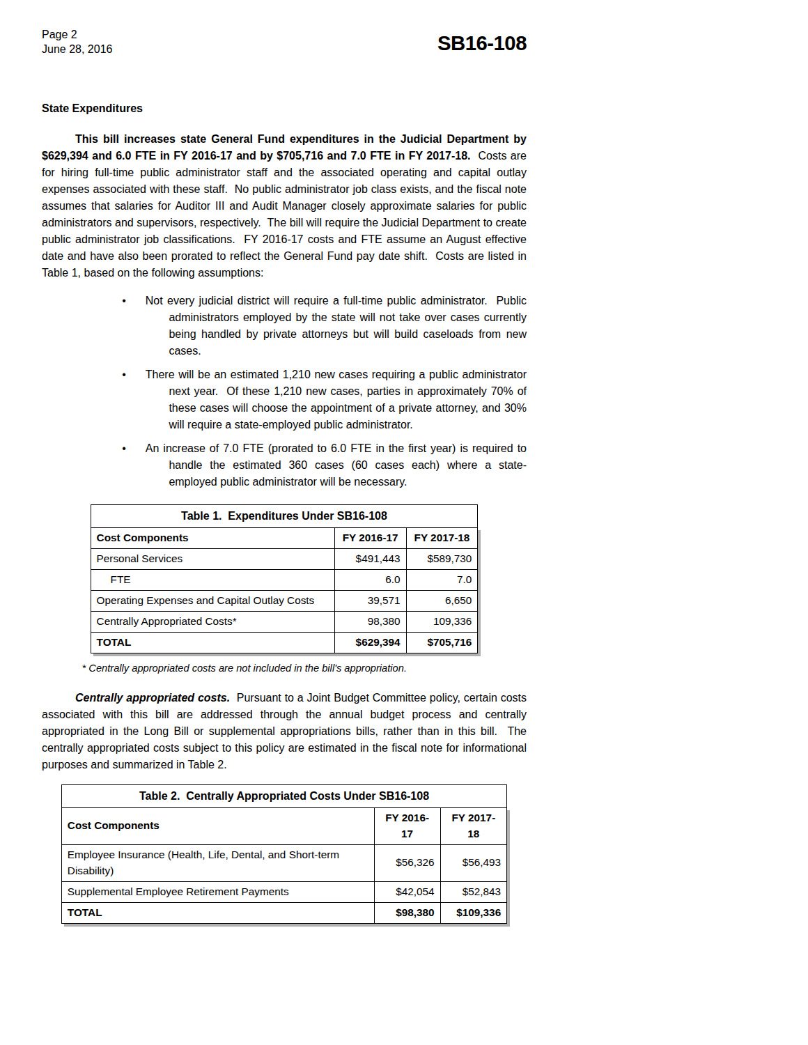Page 2
June 28, 2016
SB16-108
State Expenditures
This bill increases state General Fund expenditures in the Judicial Department by $629,394 and 6.0 FTE in FY 2016-17 and by $705,716 and 7.0 FTE in FY 2017-18. Costs are for hiring full-time public administrator staff and the associated operating and capital outlay expenses associated with these staff. No public administrator job class exists, and the fiscal note assumes that salaries for Auditor III and Audit Manager closely approximate salaries for public administrators and supervisors, respectively. The bill will require the Judicial Department to create public administrator job classifications. FY 2016-17 costs and FTE assume an August effective date and have also been prorated to reflect the General Fund pay date shift. Costs are listed in Table 1, based on the following assumptions:
Not every judicial district will require a full-time public administrator. Public administrators employed by the state will not take over cases currently being handled by private attorneys but will build caseloads from new cases.
There will be an estimated 1,210 new cases requiring a public administrator next year. Of these 1,210 new cases, parties in approximately 70% of these cases will choose the appointment of a private attorney, and 30% will require a state-employed public administrator.
An increase of 7.0 FTE (prorated to 6.0 FTE in the first year) is required to handle the estimated 360 cases (60 cases each) where a state-employed public administrator will be necessary.
Table 1. Expenditures Under SB16-108
| Cost Components | FY 2016-17 | FY 2017-18 |
| --- | --- | --- |
| Personal Services | $491,443 | $589,730 |
| FTE | 6.0 | 7.0 |
| Operating Expenses and Capital Outlay Costs | 39,571 | 6,650 |
| Centrally Appropriated Costs* | 98,380 | 109,336 |
| TOTAL | $629,394 | $705,716 |
* Centrally appropriated costs are not included in the bill's appropriation.
Centrally appropriated costs. Pursuant to a Joint Budget Committee policy, certain costs associated with this bill are addressed through the annual budget process and centrally appropriated in the Long Bill or supplemental appropriations bills, rather than in this bill. The centrally appropriated costs subject to this policy are estimated in the fiscal note for informational purposes and summarized in Table 2.
Table 2. Centrally Appropriated Costs Under SB16-108
| Cost Components | FY 2016-17 | FY 2017-18 |
| --- | --- | --- |
| Employee Insurance (Health, Life, Dental, and Short-term Disability) | $56,326 | $56,493 |
| Supplemental Employee Retirement Payments | $42,054 | $52,843 |
| TOTAL | $98,380 | $109,336 |